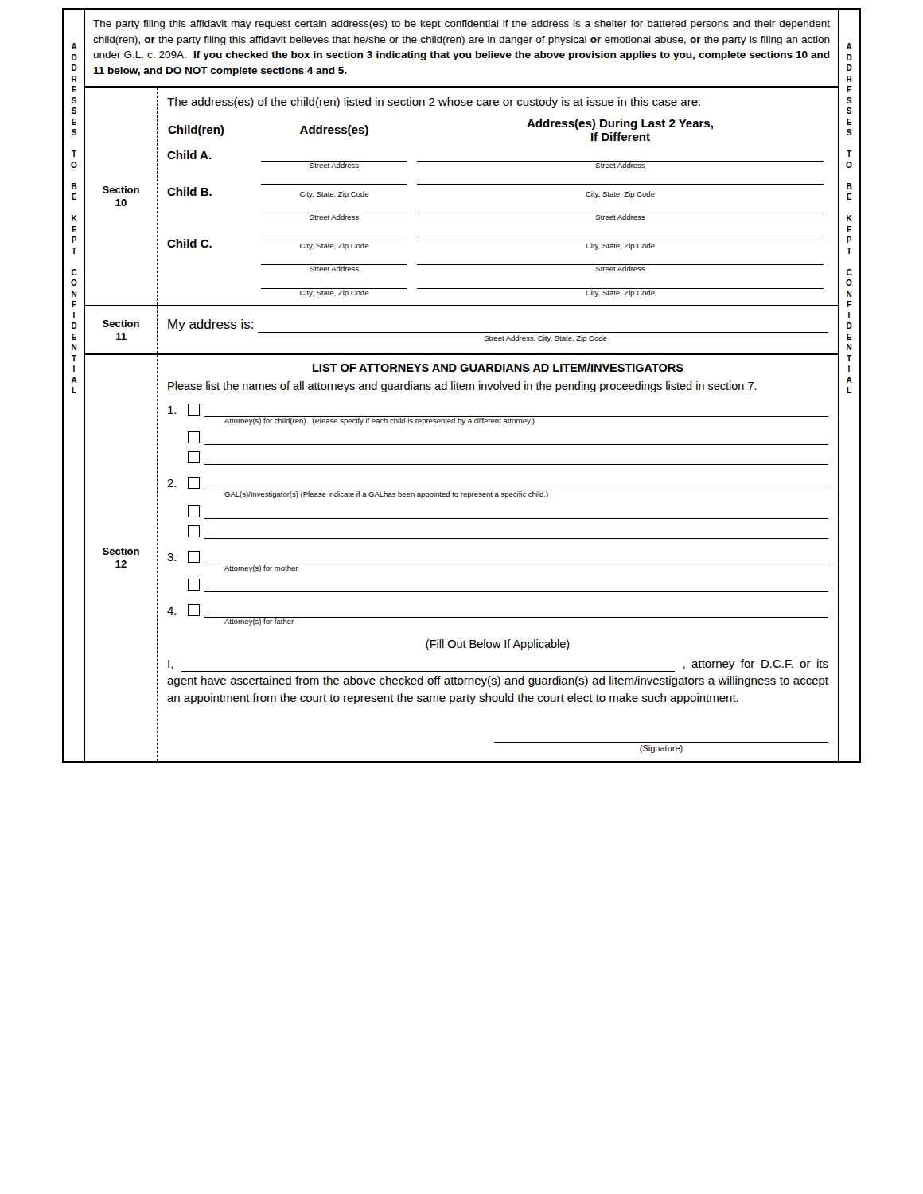ADDRESSES TO BE KEPT CONFIDENTIAL
The party filing this affidavit may request certain address(es) to be kept confidential if the address is a shelter for battered persons and their dependent child(ren), or the party filing this affidavit believes that he/she or the child(ren) are in danger of physical or emotional abuse, or the party is filing an action under G.L. c. 209A. If you checked the box in section 3 indicating that you believe the above provision applies to you, complete sections 10 and 11 below, and DO NOT complete sections 4 and 5.
Section
10
The address(es) of the child(ren) listed in section 2 whose care or custody is at issue in this case are:
| Child(ren) | Address(es) | Address(es) During Last 2 Years, If Different |
| --- | --- | --- |
| Child A. | | |
| | Street Address | Street Address |
| Child B. | City, State, Zip Code | City, State, Zip Code |
| | Street Address | Street Address |
| Child C. | City, State, Zip Code | City, State, Zip Code |
| | Street Address | Street Address |
| | City, State, Zip Code | City, State, Zip Code |
Section
11
My address is:
Street Address, City, State, Zip Code
Section
12
LIST OF ATTORNEYS AND GUARDIANS AD LITEM/INVESTIGATORS
Please list the names of all attorneys and guardians ad litem involved in the pending proceedings listed in section 7.
1.
Attorney(s) for child(ren). (Please specify if each child is represented by a different attorney.)
2.
GAL(s)/Investigator(s) (Please indicate if a GALhas been appointed to represent a specific child.)
3.
Attorney(s) for mother
4.
Attorney(s) for father
(Fill Out Below If Applicable)
I, , attorney for D.C.F. or its agent have ascertained from the above checked off attorney(s) and guardian(s) ad litem/investigators a willingness to accept an appointment from the court to represent the same party should the court elect to make such appointment.
(Signature)
ADDRESSES TO BE KEPT CONFIDENTIAL